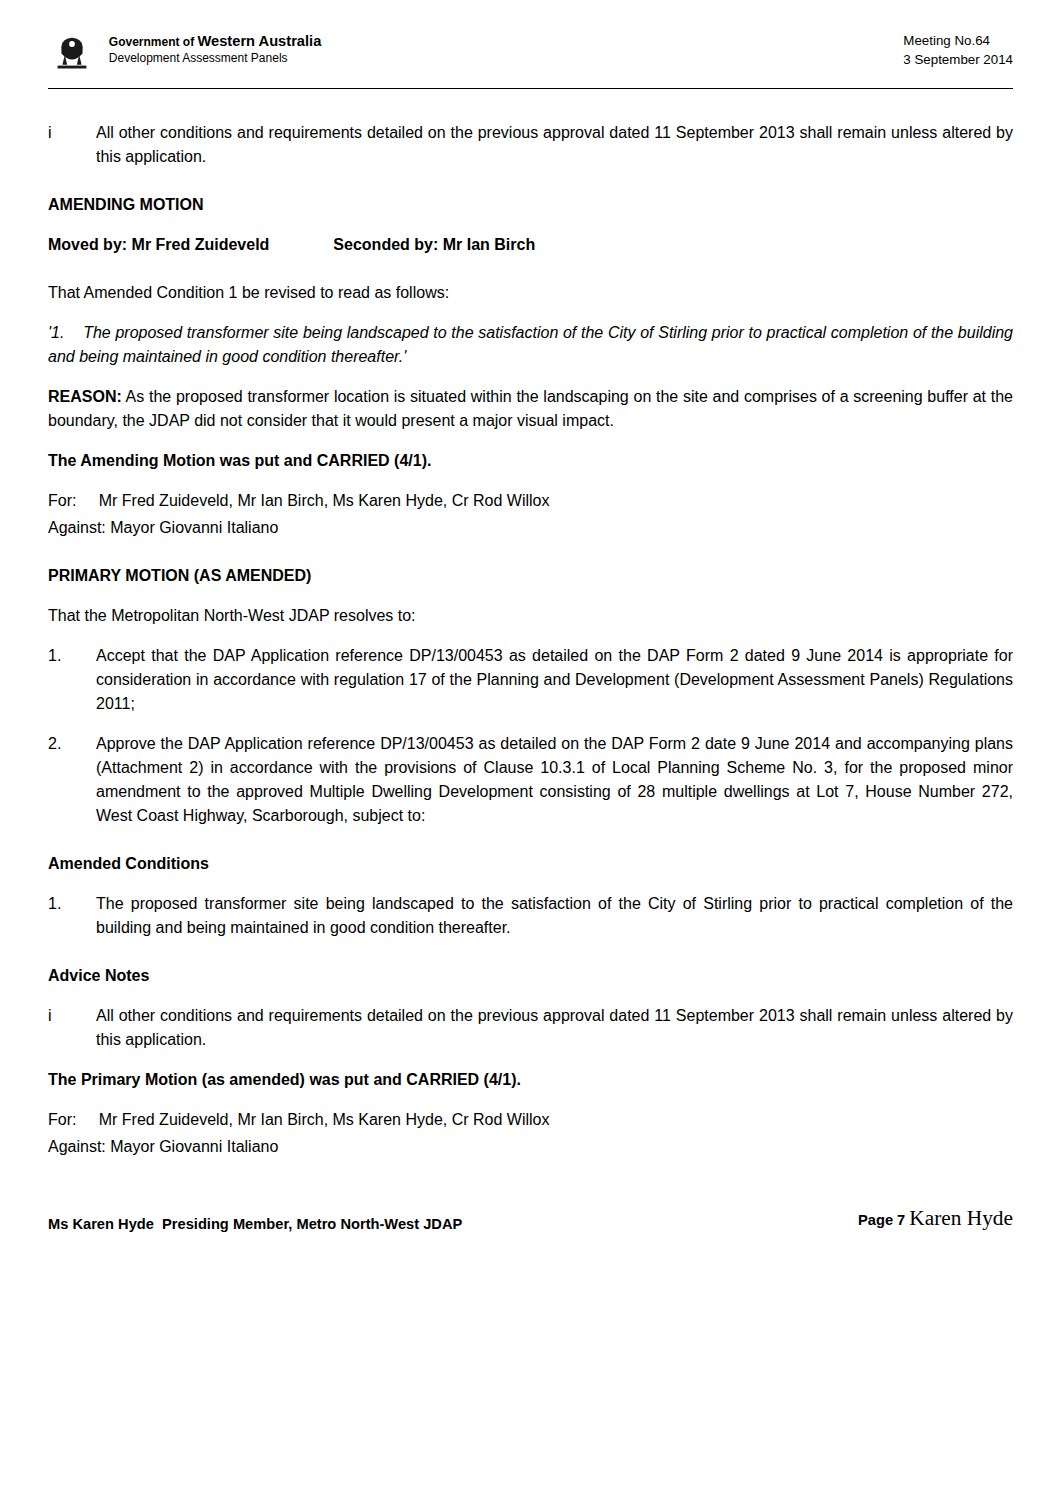Government of Western Australia
Development Assessment Panels
Meeting No.64
3 September 2014
i
All other conditions and requirements detailed on the previous approval dated 11 September 2013 shall remain unless altered by this application.
AMENDING MOTION
Moved by: Mr Fred Zuideveld Seconded by: Mr Ian Birch
That Amended Condition 1 be revised to read as follows:
'1. The proposed transformer site being landscaped to the satisfaction of the City of Stirling prior to practical completion of the building and being maintained in good condition thereafter.'
REASON: As the proposed transformer location is situated within the landscaping on the site and comprises of a screening buffer at the boundary, the JDAP did not consider that it would present a major visual impact.
The Amending Motion was put and CARRIED (4/1).
For: Mr Fred Zuideveld, Mr Ian Birch, Ms Karen Hyde, Cr Rod Willox
Against: Mayor Giovanni Italiano
PRIMARY MOTION (AS AMENDED)
That the Metropolitan North-West JDAP resolves to:
1.
Accept that the DAP Application reference DP/13/00453 as detailed on the DAP Form 2 dated 9 June 2014 is appropriate for consideration in accordance with regulation 17 of the Planning and Development (Development Assessment Panels) Regulations 2011;
2.
Approve the DAP Application reference DP/13/00453 as detailed on the DAP Form 2 date 9 June 2014 and accompanying plans (Attachment 2) in accordance with the provisions of Clause 10.3.1 of Local Planning Scheme No. 3, for the proposed minor amendment to the approved Multiple Dwelling Development consisting of 28 multiple dwellings at Lot 7, House Number 272, West Coast Highway, Scarborough, subject to:
Amended Conditions
1.
The proposed transformer site being landscaped to the satisfaction of the City of Stirling prior to practical completion of the building and being maintained in good condition thereafter.
Advice Notes
i
All other conditions and requirements detailed on the previous approval dated 11 September 2013 shall remain unless altered by this application.
The Primary Motion (as amended) was put and CARRIED (4/1).
For: Mr Fred Zuideveld, Mr Ian Birch, Ms Karen Hyde, Cr Rod Willox
Against: Mayor Giovanni Italiano
Ms Karen Hyde Presiding Member, Metro North-West JDAP
Page 7 Karen Hyde